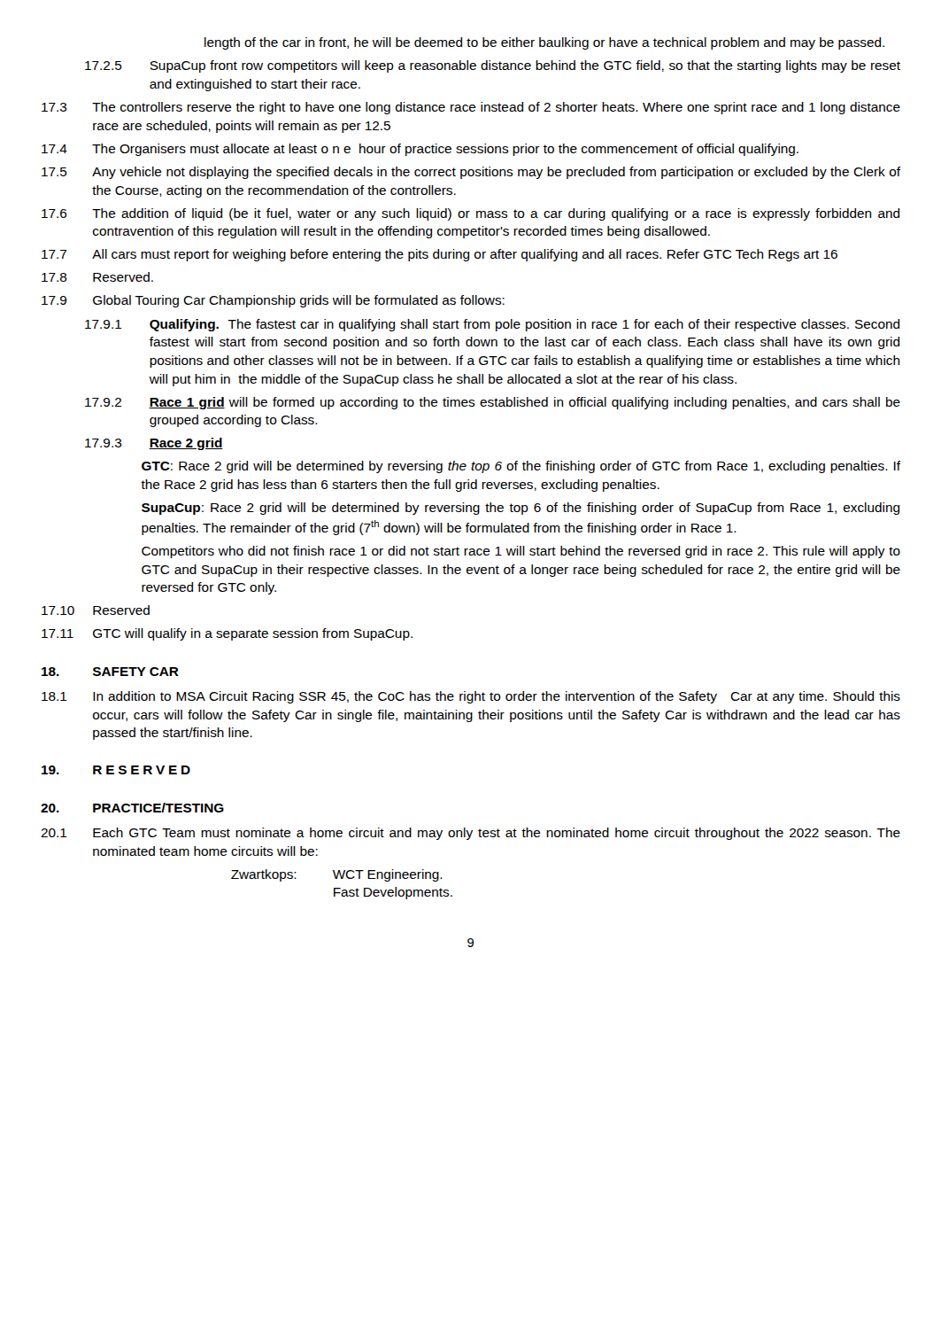length of the car in front, he will be deemed to be either baulking or have a technical problem and may be passed.
17.2.5
SupaCup front row competitors will keep a reasonable distance behind the GTC field, so that the starting lights may be reset and extinguished to start their race.
17.3
The controllers reserve the right to have one long distance race instead of 2 shorter heats. Where one sprint race and 1 long distance race are scheduled, points will remain as per 12.5
17.4
The Organisers must allocate at least o n e hour of practice sessions prior to the commencement of official qualifying.
17.5
Any vehicle not displaying the specified decals in the correct positions may be precluded from participation or excluded by the Clerk of the Course, acting on the recommendation of the controllers.
17.6
The addition of liquid (be it fuel, water or any such liquid) or mass to a car during qualifying or a race is expressly forbidden and contravention of this regulation will result in the offending competitor's recorded times being disallowed.
17.7
All cars must report for weighing before entering the pits during or after qualifying and all races. Refer GTC Tech Regs art 16
17.8
Reserved.
17.9
Global Touring Car Championship grids will be formulated as follows:
17.9.1
Qualifying. The fastest car in qualifying shall start from pole position in race 1 for each of their respective classes. Second fastest will start from second position and so forth down to the last car of each class. Each class shall have its own grid positions and other classes will not be in between. If a GTC car fails to establish a qualifying time or establishes a time which will put him in the middle of the SupaCup class he shall be allocated a slot at the rear of his class.
17.9.2
Race 1 grid will be formed up according to the times established in official qualifying including penalties, and cars shall be grouped according to Class.
17.9.3
Race 2 grid
GTC: Race 2 grid will be determined by reversing the top 6 of the finishing order of GTC from Race 1, excluding penalties. If the Race 2 grid has less than 6 starters then the full grid reverses, excluding penalties.
SupaCup: Race 2 grid will be determined by reversing the top 6 of the finishing order of SupaCup from Race 1, excluding penalties. The remainder of the grid (7th down) will be formulated from the finishing order in Race 1.
Competitors who did not finish race 1 or did not start race 1 will start behind the reversed grid in race 2. This rule will apply to GTC and SupaCup in their respective classes. In the event of a longer race being scheduled for race 2, the entire grid will be reversed for GTC only.
17.10
Reserved
17.11
GTC will qualify in a separate session from SupaCup.
18. SAFETY CAR
18.1
In addition to MSA Circuit Racing SSR 45, the CoC has the right to order the intervention of the Safety Car at any time. Should this occur, cars will follow the Safety Car in single file, maintaining their positions until the Safety Car is withdrawn and the lead car has passed the start/finish line.
19. RESERVED
20. PRACTICE/TESTING
20.1
Each GTC Team must nominate a home circuit and may only test at the nominated home circuit throughout the 2022 season. The nominated team home circuits will be:
Zwartkops: WCT Engineering.
Fast Developments.
9